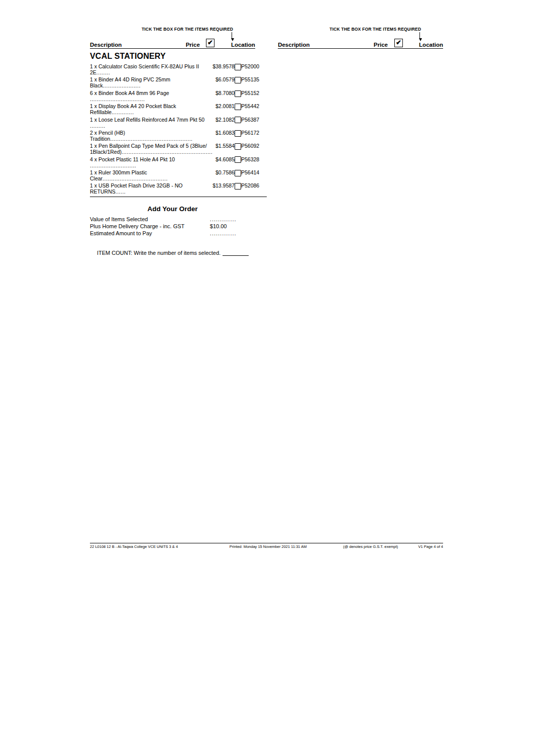TICK THE BOX FOR THE ITEMS REQUIRED
TICK THE BOX FOR THE ITEMS REQUIRED
Description
Price
✔
Location
Description
Price
✔
Location
VCAL STATIONERY
| 1 x Calculator Casio Scientific FX-82AU Plus II 2E ........ | $38.95 | 78 | | P52000 |
| 1 x Binder A4 4D Ring PVC 25mm Black ...................... | $6.05 | 79 | | P55135 |
| 6 x Binder Book A4 8mm 96 Page ................................ | $8.70 | 80 | | P55152 |
| 1 x Display Book A4 20 Pocket Black Refillable ............. | $2.00 | 81 | | P55442 |
| 1 x Loose Leaf Refills Reinforced A4 7mm Pkt 50 ......... | $2.10 | 82 | | P56387 |
| 2 x Pencil (HB) Tradition ................................................ | $1.60 | 83 | | P56172 |
| 1 x Pen Ballpoint Cap Type Med Pack of 5 (3Blue/ 1Black/1Red) ..................................................... | $1.55 | 84 | | P56092 |
| 4 x Pocket Plastic 11 Hole A4 Pkt 10 ........................... | $4.60 | 85 | | P56328 |
| 1 x Ruler 300mm Plastic Clear ...................................... | $0.75 | 86 | | P56414 |
| 1 x USB Pocket Flash Drive 32GB - NO RETURNS ...... | $13.95 | 87 | | P52086 |
Add Your Order
| Value of Items Selected | ............. |
| Plus Home Delivery Charge - inc. GST | $10.00 |
| Estimated Amount to Pay | ............. |
ITEM COUNT: Write the number of items selected.
22 L0108 12 B - Al-Taqwa College VCE UNITS 3 & 4
Printed: Monday 15 November 2021 11:31 AM
(@ denotes price G.S.T. exempt)
V1 Page 4 of 4